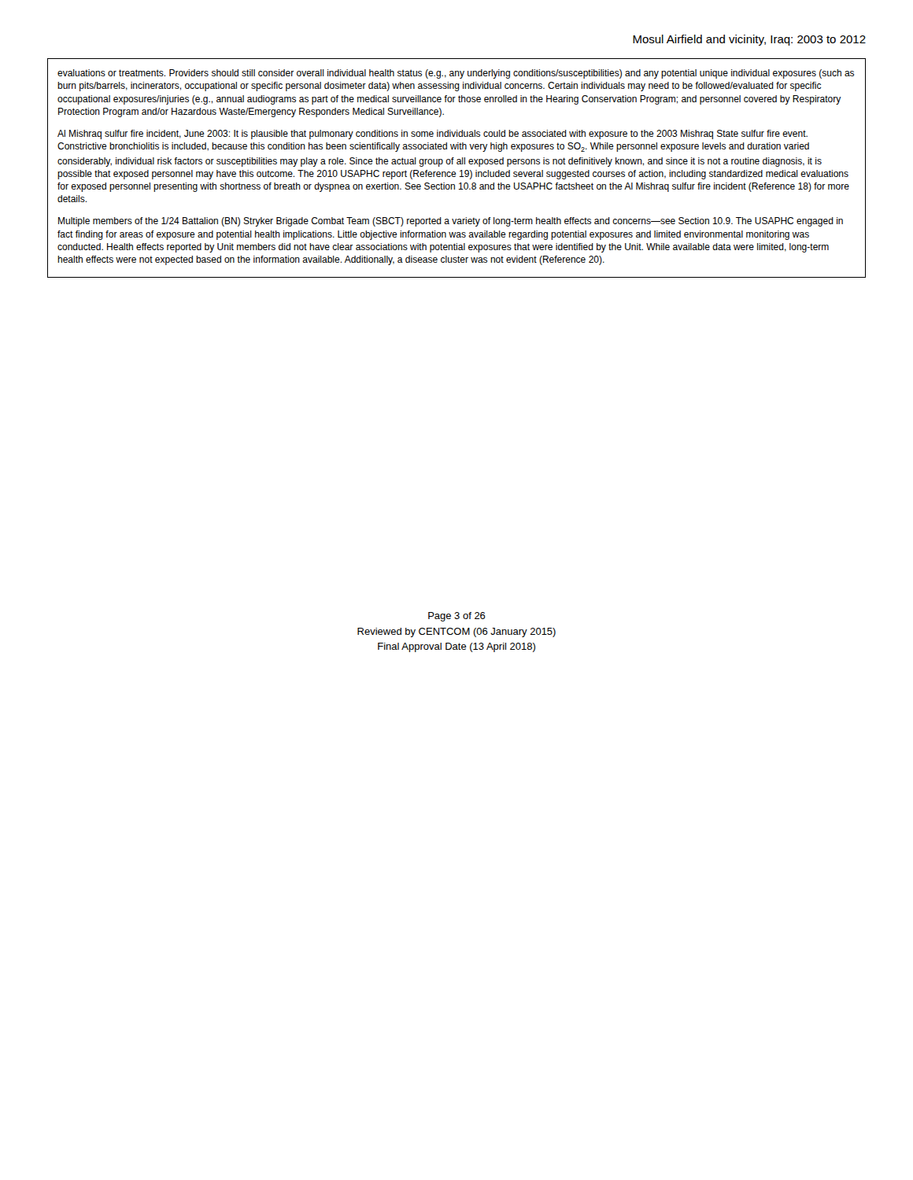Mosul Airfield and vicinity, Iraq: 2003 to 2012
evaluations or treatments. Providers should still consider overall individual health status (e.g., any underlying conditions/susceptibilities) and any potential unique individual exposures (such as burn pits/barrels, incinerators, occupational or specific personal dosimeter data) when assessing individual concerns. Certain individuals may need to be followed/evaluated for specific occupational exposures/injuries (e.g., annual audiograms as part of the medical surveillance for those enrolled in the Hearing Conservation Program; and personnel covered by Respiratory Protection Program and/or Hazardous Waste/Emergency Responders Medical Surveillance).
Al Mishraq sulfur fire incident, June 2003: It is plausible that pulmonary conditions in some individuals could be associated with exposure to the 2003 Mishraq State sulfur fire event. Constrictive bronchiolitis is included, because this condition has been scientifically associated with very high exposures to SO2. While personnel exposure levels and duration varied considerably, individual risk factors or susceptibilities may play a role. Since the actual group of all exposed persons is not definitively known, and since it is not a routine diagnosis, it is possible that exposed personnel may have this outcome. The 2010 USAPHC report (Reference 19) included several suggested courses of action, including standardized medical evaluations for exposed personnel presenting with shortness of breath or dyspnea on exertion. See Section 10.8 and the USAPHC factsheet on the Al Mishraq sulfur fire incident (Reference 18) for more details.
Multiple members of the 1/24 Battalion (BN) Stryker Brigade Combat Team (SBCT) reported a variety of long-term health effects and concerns—see Section 10.9. The USAPHC engaged in fact finding for areas of exposure and potential health implications. Little objective information was available regarding potential exposures and limited environmental monitoring was conducted. Health effects reported by Unit members did not have clear associations with potential exposures that were identified by the Unit. While available data were limited, long-term health effects were not expected based on the information available. Additionally, a disease cluster was not evident (Reference 20).
Page 3 of 26
Reviewed by CENTCOM (06 January 2015)
Final Approval Date (13 April 2018)